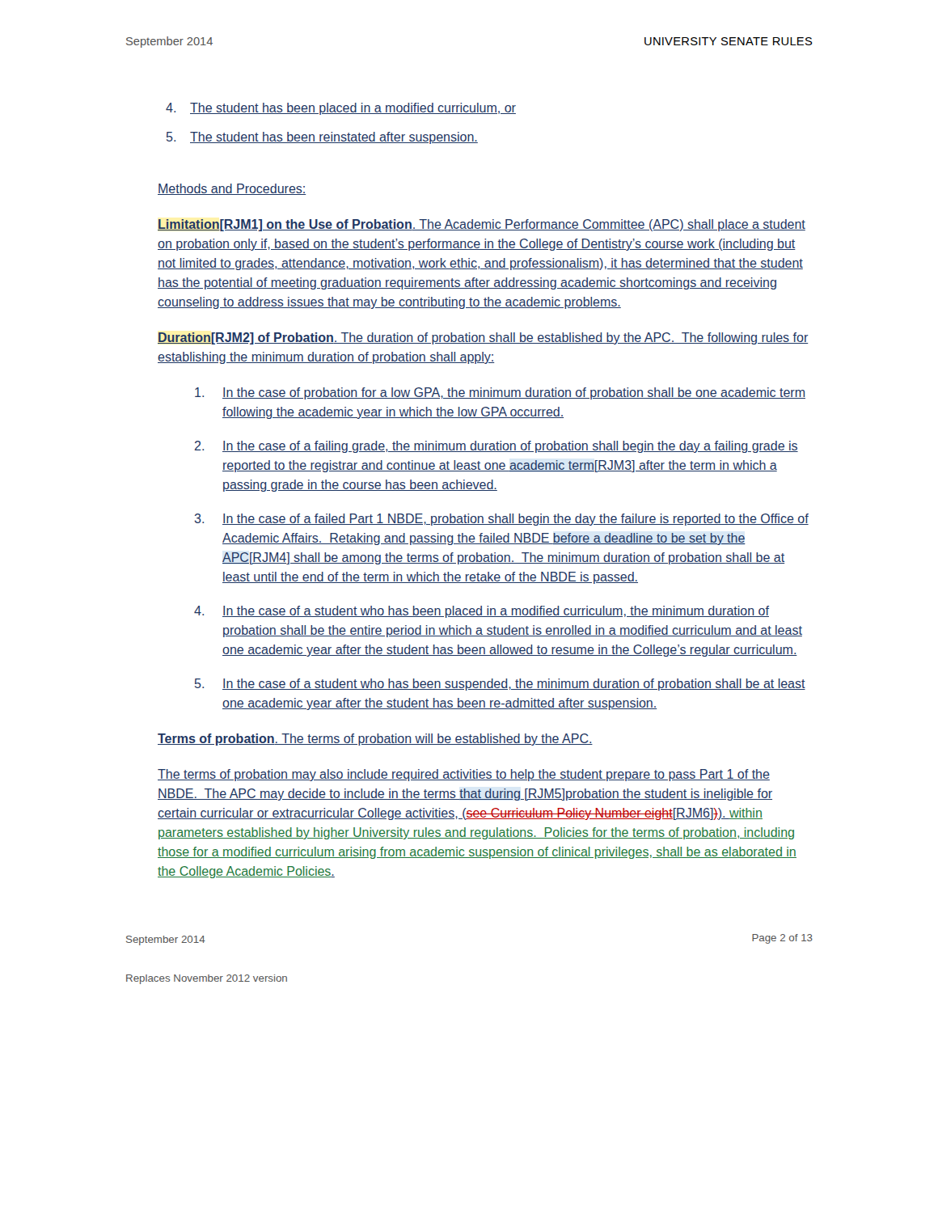September 2014 UNIVERSITY SENATE RULES
4. The student has been placed in a modified curriculum, or
5. The student has been reinstated after suspension.
Methods and Procedures:
Limitation[RJM1] on the Use of Probation. The Academic Performance Committee (APC) shall place a student on probation only if, based on the student’s performance in the College of Dentistry’s course work (including but not limited to grades, attendance, motivation, work ethic, and professionalism), it has determined that the student has the potential of meeting graduation requirements after addressing academic shortcomings and receiving counseling to address issues that may be contributing to the academic problems.
Duration[RJM2] of Probation. The duration of probation shall be established by the APC. The following rules for establishing the minimum duration of probation shall apply:
1. In the case of probation for a low GPA, the minimum duration of probation shall be one academic term following the academic year in which the low GPA occurred.
2. In the case of a failing grade, the minimum duration of probation shall begin the day a failing grade is reported to the registrar and continue at least one academic term[RJM3] after the term in which a passing grade in the course has been achieved.
3. In the case of a failed Part 1 NBDE, probation shall begin the day the failure is reported to the Office of Academic Affairs. Retaking and passing the failed NBDE before a deadline to be set by the APC[RJM4] shall be among the terms of probation. The minimum duration of probation shall be at least until the end of the term in which the retake of the NBDE is passed.
4. In the case of a student who has been placed in a modified curriculum, the minimum duration of probation shall be the entire period in which a student is enrolled in a modified curriculum and at least one academic year after the student has been allowed to resume in the College’s regular curriculum.
5. In the case of a student who has been suspended, the minimum duration of probation shall be at least one academic year after the student has been re-admitted after suspension.
Terms of probation. The terms of probation will be established by the APC.
The terms of probation may also include required activities to help the student prepare to pass Part 1 of the NBDE. The APC may decide to include in the terms that during [RJM5]probation the student is ineligible for certain curricular or extracurricular College activities, (see Curriculum Policy Number eight[RJM6])). within parameters established by higher University rules and regulations. Policies for the terms of probation, including those for a modified curriculum arising from academic suspension of clinical privileges, shall be as elaborated in the College Academic Policies.
September 2014
Replaces November 2012 version
Page 2 of 13